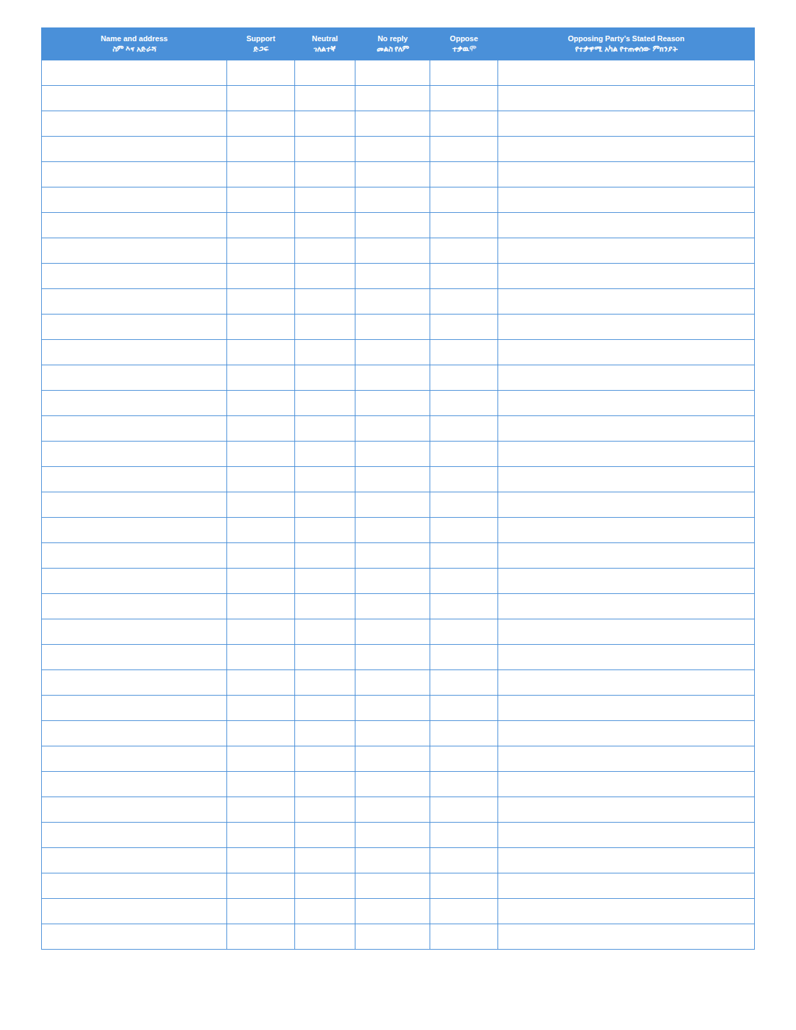| Name and address ስም እና አድራሻ | Support ድጋፍ | Neutral ገለልተኛ | No reply መልስ የለም | Oppose ተቃዉሞ | Opposing Party’s Stated Reason የተቃዋሚ አካል የተጠቀሰው ምክንያት |
| --- | --- | --- | --- | --- | --- |